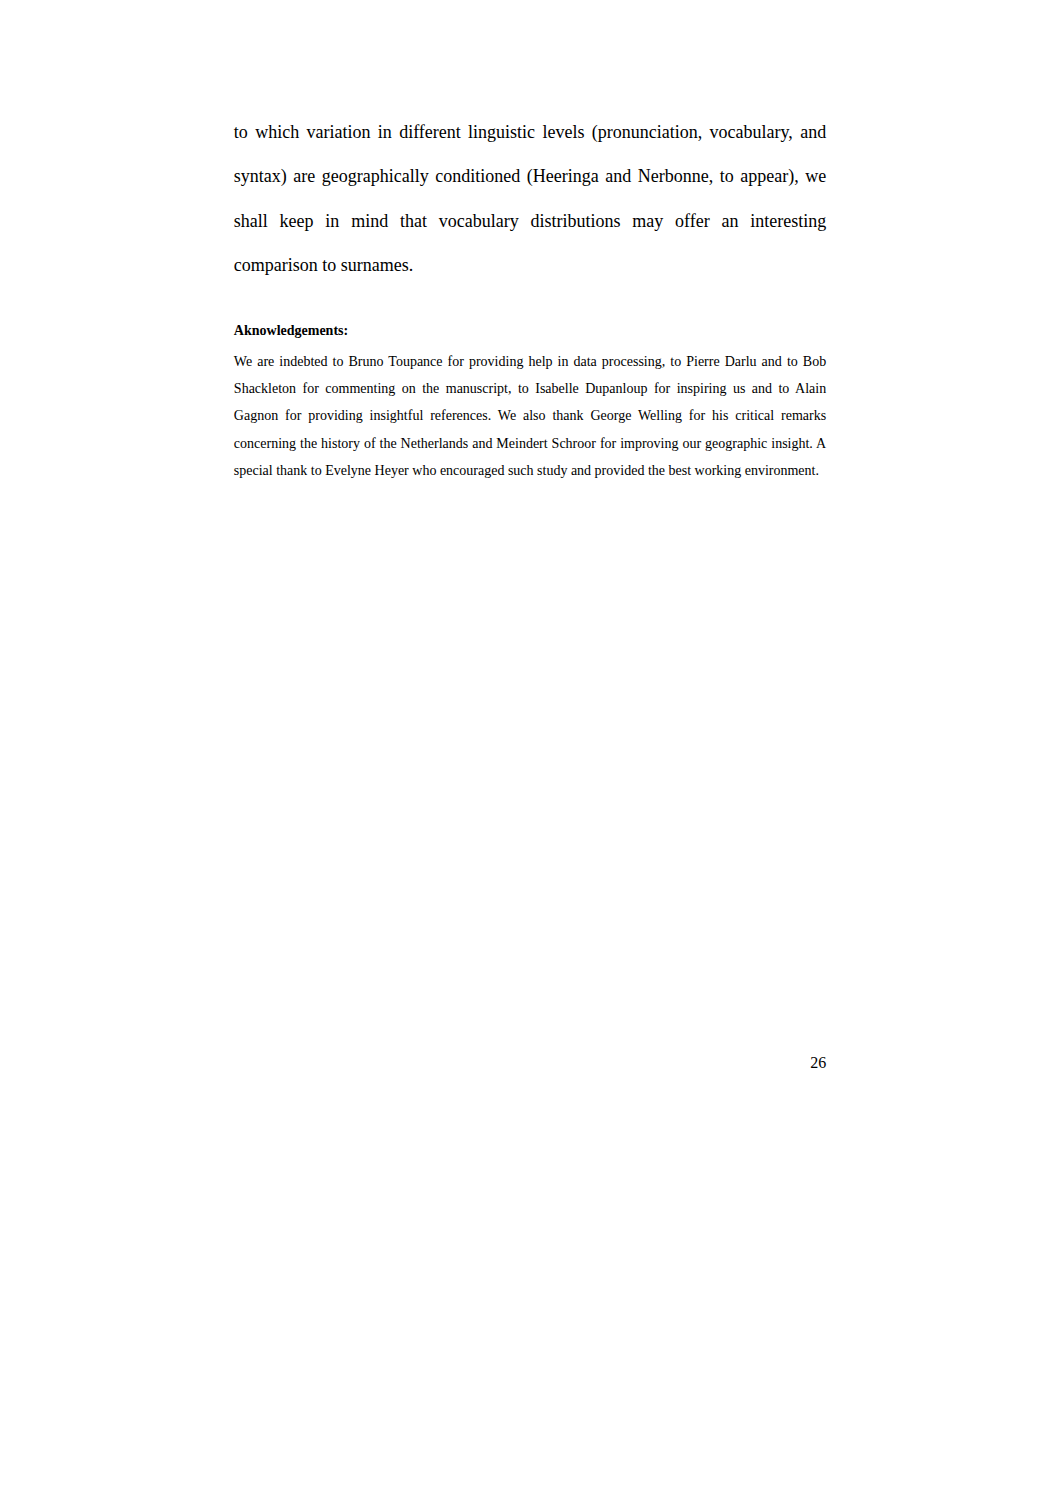to which variation in different linguistic levels (pronunciation, vocabulary, and syntax) are geographically conditioned (Heeringa and Nerbonne, to appear), we shall keep in mind that vocabulary distributions may offer an interesting comparison to surnames.
Aknowledgements:
We are indebted to Bruno Toupance for providing help in data processing, to Pierre Darlu and to Bob Shackleton for commenting on the manuscript, to Isabelle Dupanloup for inspiring us and to Alain Gagnon for providing insightful references. We also thank George Welling for his critical remarks concerning the history of the Netherlands and Meindert Schroor for improving our geographic insight. A special thank to Evelyne Heyer who encouraged such study and provided the best working environment.
26